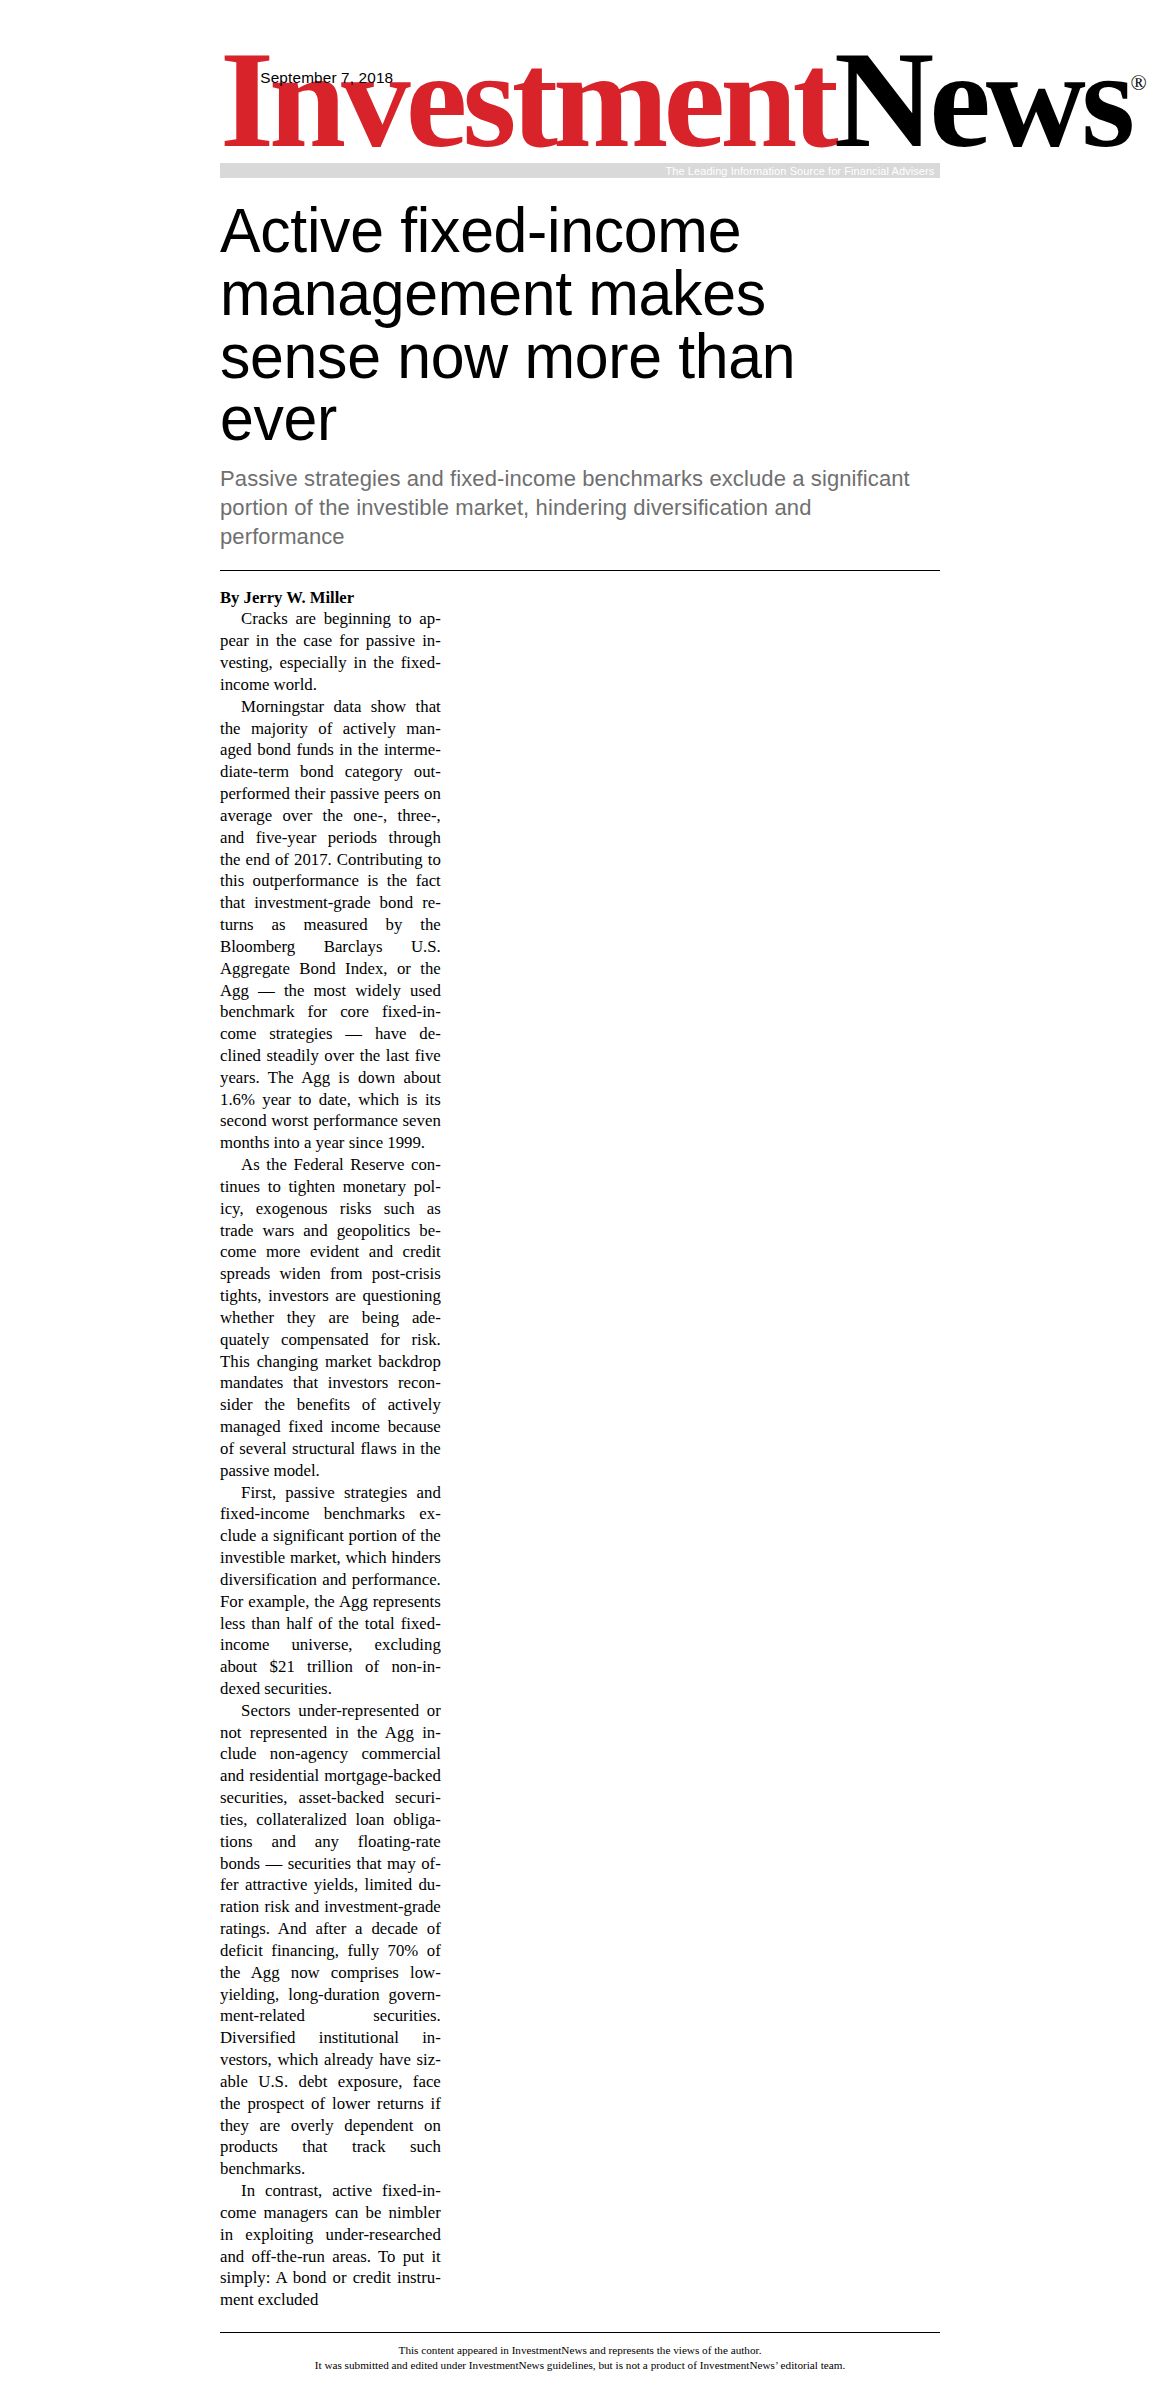September 7, 2018
Investment News®
The Leading Information Source for Financial Advisers
Active fixed-income management makes sense now more than ever
Passive strategies and fixed-income benchmarks exclude a significant portion of the investible market, hindering diversification and performance
By Jerry W. Miller
Cracks are beginning to appear in the case for passive investing, especially in the fixed-income world.
Morningstar data show that the majority of actively managed bond funds in the intermediate-term bond category outperformed their passive peers on average over the one-, three-, and five-year periods through the end of 2017. Contributing to this outperformance is the fact that investment-grade bond returns as measured by the Bloomberg Barclays U.S. Aggregate Bond Index, or the Agg — the most widely used benchmark for core fixed-income strategies — have declined steadily over the last five years. The Agg is down about 1.6% year to date, which is its second worst performance seven months into a year since 1999.
As the Federal Reserve continues to tighten monetary policy, exogenous risks such as trade wars and geopolitics become more evident and credit spreads widen from post-crisis tights, investors are questioning whether they are being adequately compensated for risk. This changing market backdrop mandates that investors reconsider the benefits of actively managed fixed income because of several structural flaws in the passive model.
First, passive strategies and fixed-income benchmarks exclude a significant portion of the investible market, which hinders diversification and performance. For example, the Agg represents less than half of the total fixed-income universe, excluding about $21 trillion of non-indexed securities.
Sectors under-represented or not represented in the Agg include non-agency commercial and residential mortgage-backed securities, asset-backed securities, collateralized loan obligations and any floating-rate bonds — securities that may offer attractive yields, limited duration risk and investment-grade ratings. And after a decade of deficit financing, fully 70% of the Agg now comprises low-yielding, long-duration government-related securities. Diversified institutional investors, which already have sizable U.S. debt exposure, face the prospect of lower returns if they are overly dependent on products that track such benchmarks.
In contrast, active fixed-income managers can be nimbler in exploiting under-researched and off-the-run areas. To put it simply: A bond or credit instrument excluded
This content appeared in InvestmentNews and represents the views of the author.
It was submitted and edited under InvestmentNews guidelines, but is not a product of InvestmentNews’ editorial team.